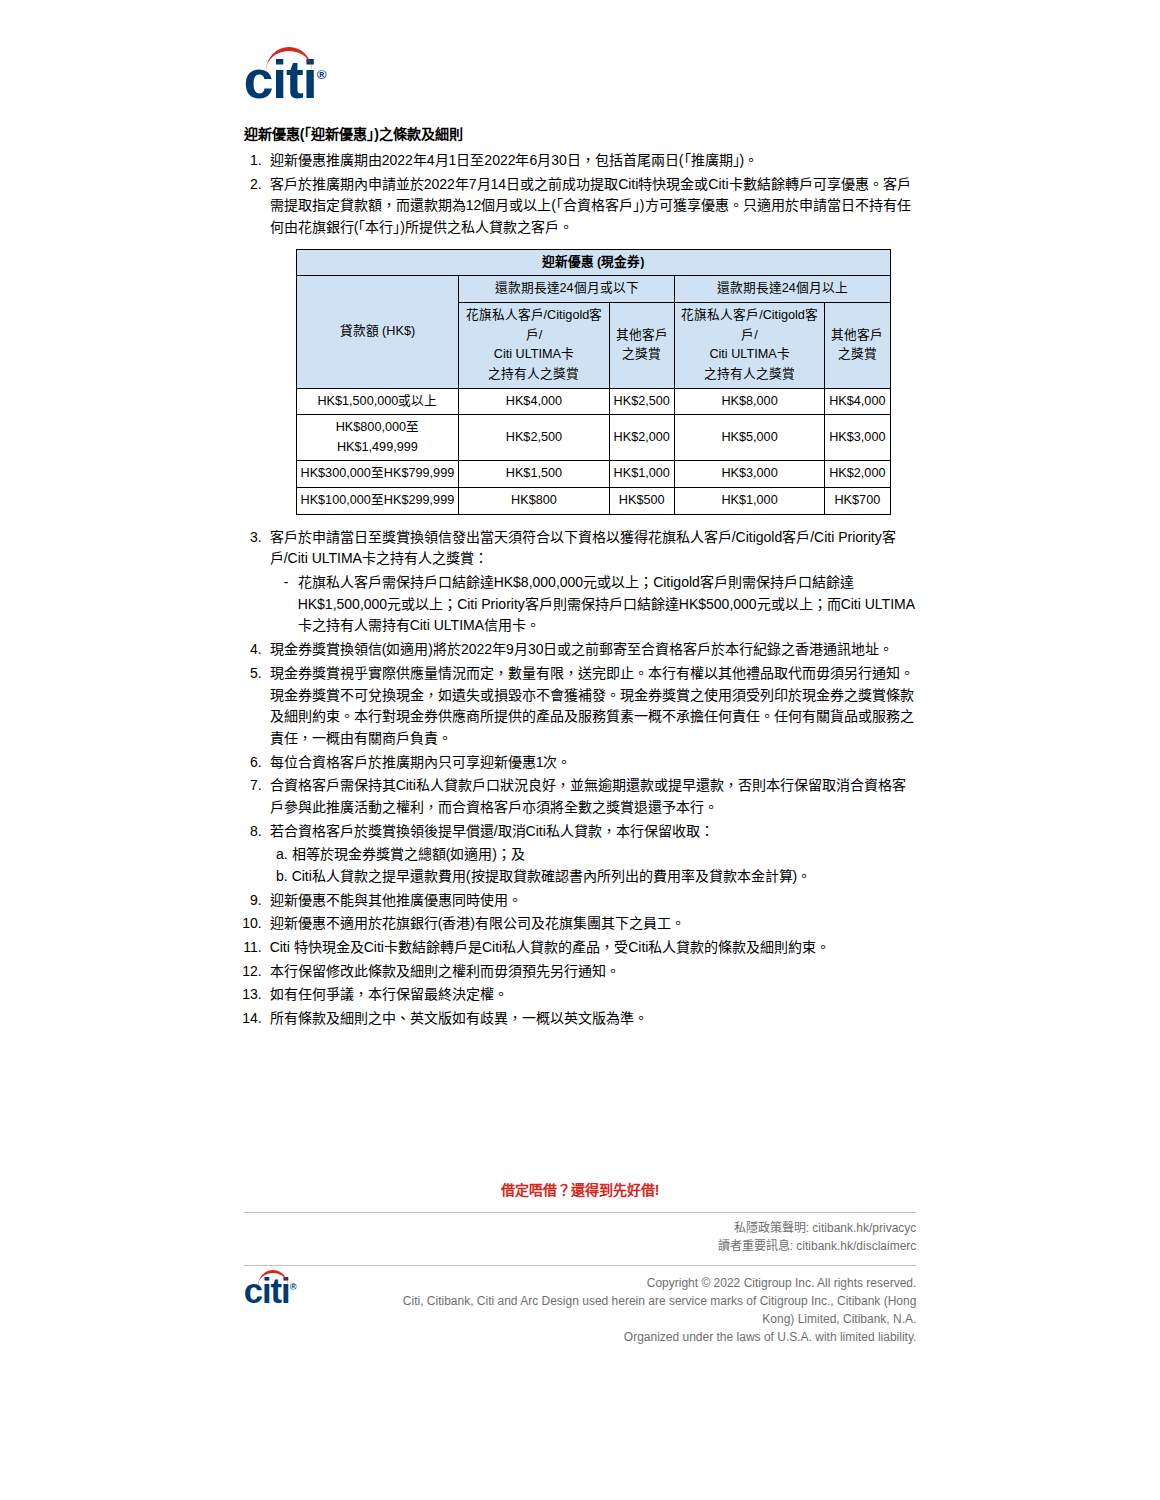citi®
迎新優惠(「迎新優惠」)之條款及細則
迎新優惠推廣期由2022年4月1日至2022年6月30日，包括首尾兩日(「推廣期」)。
客戶於推廣期內申請並於2022年7月14日或之前成功提取Citi特快現金或Citi卡數結餘轉戶可享優惠。客戶需提取指定貸款額，而還款期為12個月或以上(「合資格客戶」)方可獲享優惠。只適用於申請當日不持有任何由花旗銀行(「本行」)所提供之私人貸款之客戶。
| 迎新優惠 (現金券) |
| --- |
| 貸款額 (HK$) | 還款期長達24個月或以下 | 還款期長達24個月以上 |
| 花旗私人客戶/Citigold客戶/ Citi ULTIMA卡 之持有人之獎賞 | 其他客戶 之獎賞 | 花旗私人客戶/Citigold客戶/ Citi ULTIMA卡 之持有人之獎賞 | 其他客戶 之獎賞 |
| HK$1,500,000或以上 | HK$4,000 | HK$2,500 | HK$8,000 | HK$4,000 |
| HK$800,000至HK$1,499,999 | HK$2,500 | HK$2,000 | HK$5,000 | HK$3,000 |
| HK$300,000至HK$799,999 | HK$1,500 | HK$1,000 | HK$3,000 | HK$2,000 |
| HK$100,000至HK$299,999 | HK$800 | HK$500 | HK$1,000 | HK$700 |
客戶於申請當日至獎賞換領信發出當天須符合以下資格以獲得花旗私人客戶/Citigold客戶/Citi Priority客戶/Citi ULTIMA卡之持有人之獎賞：
花旗私人客戶需保持戶口結餘達HK$8,000,000元或以上；Citigold客戶則需保持戶口結餘達HK$1,500,000元或以上；Citi Priority客戶則需保持戶口結餘達HK$500,000元或以上；而Citi ULTIMA卡之持有人需持有Citi ULTIMA信用卡。
現金券獎賞換領信(如適用)將於2022年9月30日或之前郵寄至合資格客戶於本行紀錄之香港通訊地址。
現金券獎賞視乎實際供應量情況而定，數量有限，送完即止。本行有權以其他禮品取代而毋須另行通知。現金券獎賞不可兌換現金，如遺失或損毀亦不會獲補發。現金券獎賞之使用須受列印於現金券之獎賞條款及細則約束。本行對現金券供應商所提供的產品及服務質素一概不承擔任何責任。任何有關貨品或服務之責任，一概由有關商戶負責。
每位合資格客戶於推廣期內只可享迎新優惠1次。
合資格客戶需保持其Citi私人貸款戶口狀況良好，並無逾期還款或提早還款，否則本行保留取消合資格客戶參與此推廣活動之權利，而合資格客戶亦須將全數之獎賞退還予本行。
若合資格客戶於獎賞換領後提早償還/取消Citi私人貸款，本行保留收取：
相等於現金券獎賞之總額(如適用)；及
Citi私人貸款之提早還款費用(按提取貸款確認書內所列出的費用率及貸款本金計算)。
迎新優惠不能與其他推廣優惠同時使用。
迎新優惠不適用於花旗銀行(香港)有限公司及花旗集團其下之員工。
Citi 特快現金及Citi卡數結餘轉戶是Citi私人貸款的產品，受Citi私人貸款的條款及細則約束。
本行保留修改此條款及細則之權利而毋須預先另行通知。
如有任何爭議，本行保留最終決定權。
所有條款及細則之中、英文版如有歧異，一概以英文版為準。
借定唔借？還得到先好借!
私隱政策聲明: citibank.hk/privacyc
讀者重要訊息: citibank.hk/disclaimerc
citi®
Copyright © 2022 Citigroup Inc. All rights reserved.
Citi, Citibank, Citi and Arc Design used herein are service marks of Citigroup Inc., Citibank (Hong Kong) Limited, Citibank, N.A.
Organized under the laws of U.S.A. with limited liability.